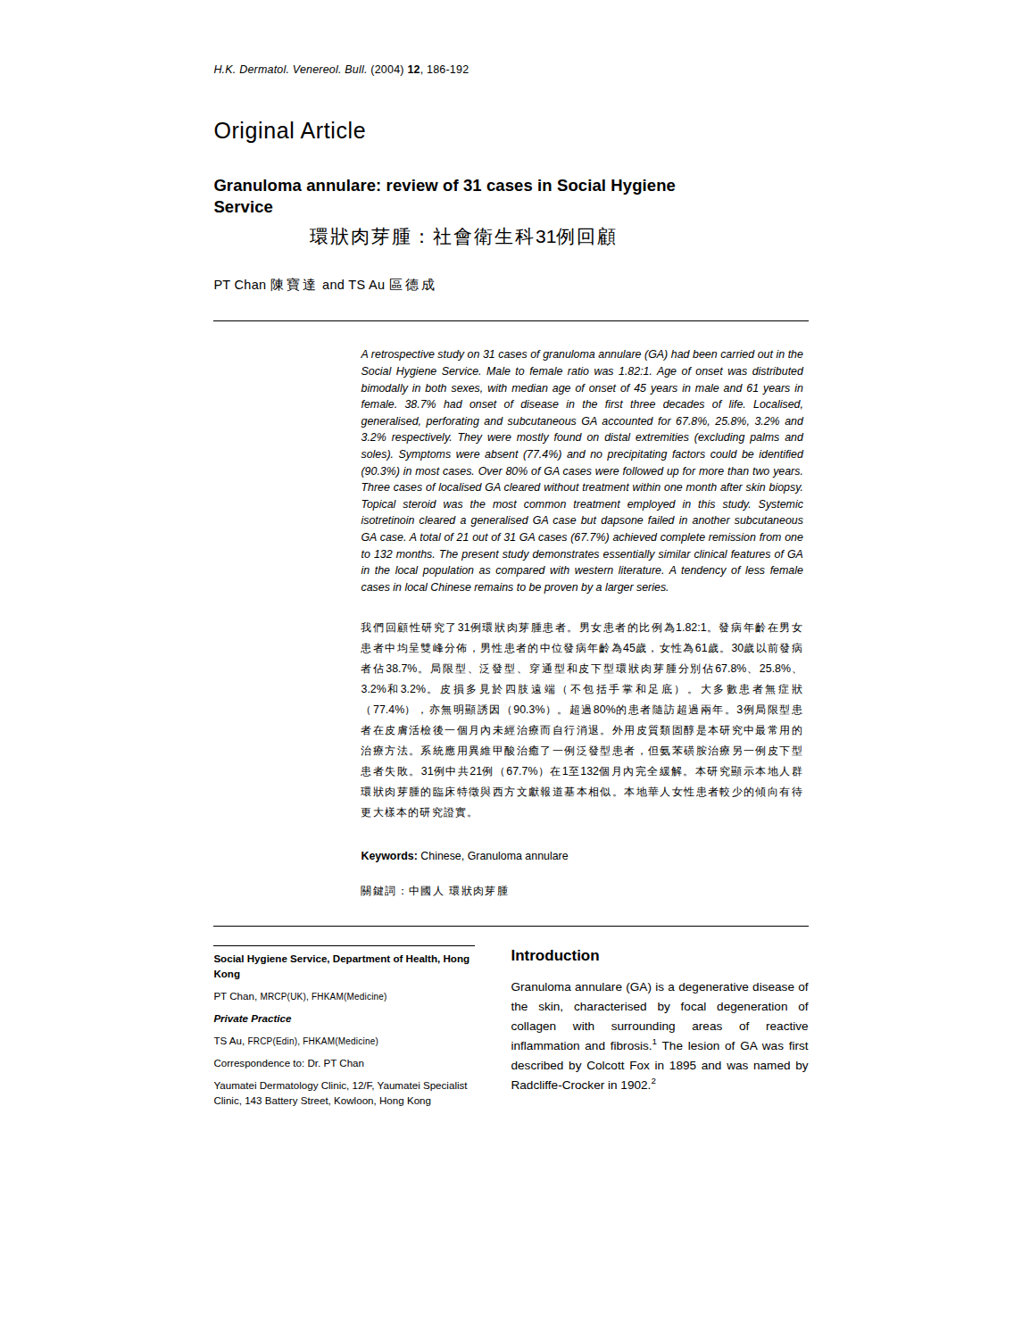H.K. Dermatol. Venereol. Bull. (2004) 12, 186-192
Original Article
Granuloma annulare: review of 31 cases in Social Hygiene
Service
環狀肉芽腫：社會衛生科31例回顧
PT Chan 陳寶達 and TS Au 區德成
A retrospective study on 31 cases of granuloma annulare (GA) had been carried out in the Social Hygiene Service. Male to female ratio was 1.82:1. Age of onset was distributed bimodally in both sexes, with median age of onset of 45 years in male and 61 years in female. 38.7% had onset of disease in the first three decades of life. Localised, generalised, perforating and subcutaneous GA accounted for 67.8%, 25.8%, 3.2% and 3.2% respectively. They were mostly found on distal extremities (excluding palms and soles). Symptoms were absent (77.4%) and no precipitating factors could be identified (90.3%) in most cases. Over 80% of GA cases were followed up for more than two years. Three cases of localised GA cleared without treatment within one month after skin biopsy. Topical steroid was the most common treatment employed in this study. Systemic isotretinoin cleared a generalised GA case but dapsone failed in another subcutaneous GA case. A total of 21 out of 31 GA cases (67.7%) achieved complete remission from one to 132 months. The present study demonstrates essentially similar clinical features of GA in the local population as compared with western literature. A tendency of less female cases in local Chinese remains to be proven by a larger series.
我們回顧性研究了31例環狀肉芽腫患者。男女患者的比例為1.82:1。發病年齡在男女患者中均呈雙峰分佈，男性患者的中位發病年齡為45歲，女性為61歲。30歲以前發病者佔38.7%。局限型、泛發型、穿通型和皮下型環狀肉芽腫分別佔67.8%、25.8%、3.2% 和3.2%。皮損多見於四肢遠端（不包括手掌和足底）。大多數患者無症狀（77.4%），亦無明顯誘因（90.3%）。超過80% 的患者隨訪超過兩年。3例局限型患者在皮膚活檢後一個月內未經治療而自行消退。外用皮質類固醇是本研究中最常用的治療方法。系統應用異維甲酸治癒了一例泛發型患者，但氨苯磺胺治療另一例皮下型患者失敗。31例中共21例（67.7%）在1至132個月內完全緩解。本研究顯示本地人群環狀肉芽腫的臨床特徵與西方文獻報道基本相似。本地華人女性患者較少的傾向有待更大樣本的研究證實。
Keywords: Chinese, Granuloma annulare
關鍵詞：中國人 環狀肉芽腫
Social Hygiene Service, Department of Health, Hong Kong
PT Chan, MRCP(UK), FHKAM(Medicine)
Private Practice
TS Au, FRCP(Edin), FHKAM(Medicine)
Correspondence to: Dr. PT Chan
Yaumatei Dermatology Clinic, 12/F, Yaumatei Specialist Clinic, 143 Battery Street, Kowloon, Hong Kong
Introduction
Granuloma annulare (GA) is a degenerative disease of the skin, characterised by focal degeneration of collagen with surrounding areas of reactive inflammation and fibrosis.1 The lesion of GA was first described by Colcott Fox in 1895 and was named by Radcliffe-Crocker in 1902.2